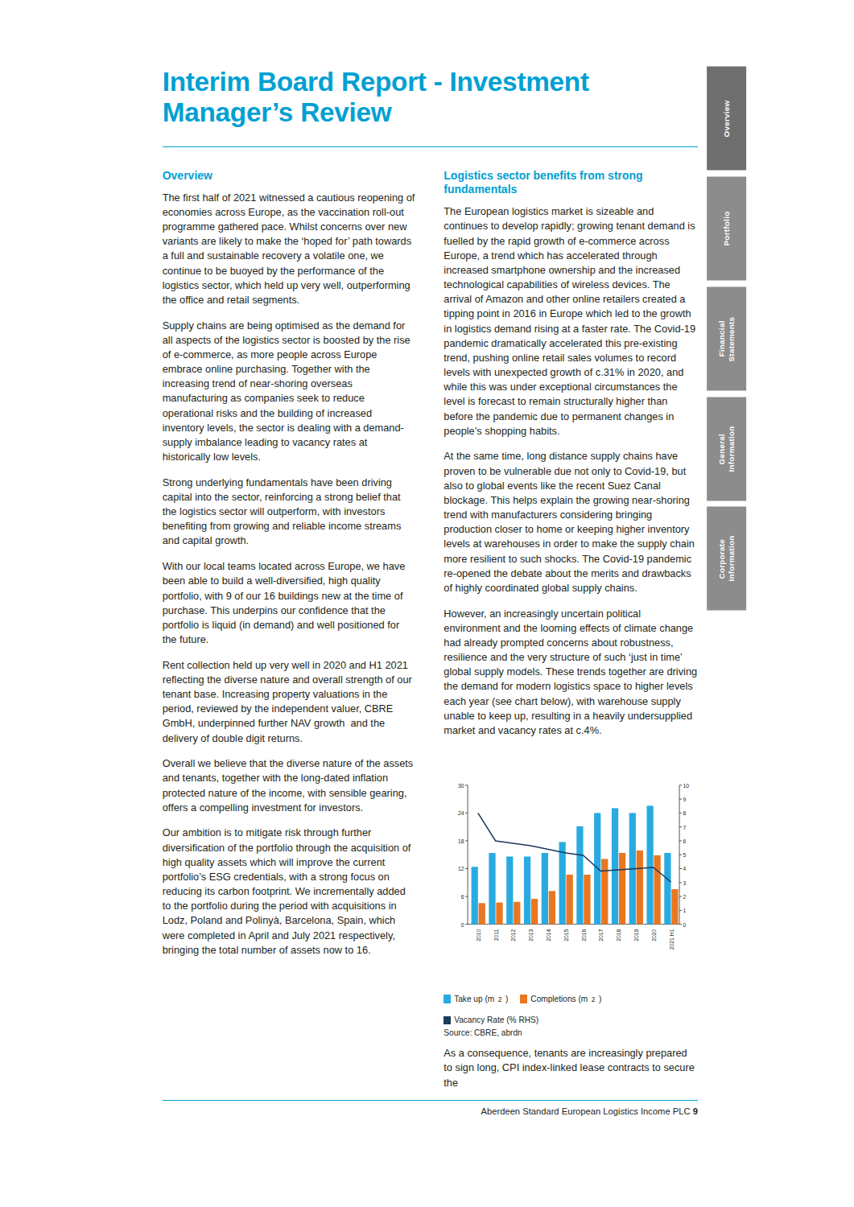Overview
Portfolio
Financial Statements
General Information
Corporate Information
Interim Board Report - Investment Manager’s Review
Overview
The first half of 2021 witnessed a cautious reopening of economies across Europe, as the vaccination roll-out programme gathered pace. Whilst concerns over new variants are likely to make the ‘hoped for’ path towards a full and sustainable recovery a volatile one, we continue to be buoyed by the performance of the logistics sector, which held up very well, outperforming the office and retail segments.
Supply chains are being optimised as the demand for all aspects of the logistics sector is boosted by the rise of e-commerce, as more people across Europe embrace online purchasing. Together with the increasing trend of near-shoring overseas manufacturing as companies seek to reduce operational risks and the building of increased inventory levels, the sector is dealing with a demand-supply imbalance leading to vacancy rates at historically low levels.
Strong underlying fundamentals have been driving capital into the sector, reinforcing a strong belief that the logistics sector will outperform, with investors benefiting from growing and reliable income streams and capital growth.
With our local teams located across Europe, we have been able to build a well-diversified, high quality portfolio, with 9 of our 16 buildings new at the time of purchase. This underpins our confidence that the portfolio is liquid (in demand) and well positioned for the future.
Rent collection held up very well in 2020 and H1 2021 reflecting the diverse nature and overall strength of our tenant base. Increasing property valuations in the period, reviewed by the independent valuer, CBRE GmbH, underpinned further NAV growth and the delivery of double digit returns.
Overall we believe that the diverse nature of the assets and tenants, together with the long-dated inflation protected nature of the income, with sensible gearing, offers a compelling investment for investors.
Our ambition is to mitigate risk through further diversification of the portfolio through the acquisition of high quality assets which will improve the current portfolio’s ESG credentials, with a strong focus on reducing its carbon footprint. We incrementally added to the portfolio during the period with acquisitions in Lodz, Poland and Polinyà, Barcelona, Spain, which were completed in April and July 2021 respectively, bringing the total number of assets now to 16.
Logistics sector benefits from strong fundamentals
The European logistics market is sizeable and continues to develop rapidly; growing tenant demand is fuelled by the rapid growth of e-commerce across Europe, a trend which has accelerated through increased smartphone ownership and the increased technological capabilities of wireless devices. The arrival of Amazon and other online retailers created a tipping point in 2016 in Europe which led to the growth in logistics demand rising at a faster rate. The Covid-19 pandemic dramatically accelerated this pre-existing trend, pushing online retail sales volumes to record levels with unexpected growth of c.31% in 2020, and while this was under exceptional circumstances the level is forecast to remain structurally higher than before the pandemic due to permanent changes in people’s shopping habits.
At the same time, long distance supply chains have proven to be vulnerable due not only to Covid-19, but also to global events like the recent Suez Canal blockage. This helps explain the growing near-shoring trend with manufacturers considering bringing production closer to home or keeping higher inventory levels at warehouses in order to make the supply chain more resilient to such shocks. The Covid-19 pandemic re-opened the debate about the merits and drawbacks of highly coordinated global supply chains.
However, an increasingly uncertain political environment and the looming effects of climate change had already prompted concerns about robustness, resilience and the very structure of such ‘just in time’ global supply models. These trends together are driving the demand for modern logistics space to higher levels each year (see chart below), with warehouse supply unable to keep up, resulting in a heavily undersupplied market and vacancy rates at c.4%.
30 24 18 12 6 0 10 9 8 7 6 5 4 3 2 1 0 2010 2011 2012 2013 2014 2015 2016 2017 2018 2019 2020 2021 H1
Take up (m2) Completions (m2) Vacancy Rate (% RHS)
Source: CBRE, abrdn
As a consequence, tenants are increasingly prepared to sign long, CPI index-linked lease contracts to secure the
Aberdeen Standard European Logistics Income PLC 9